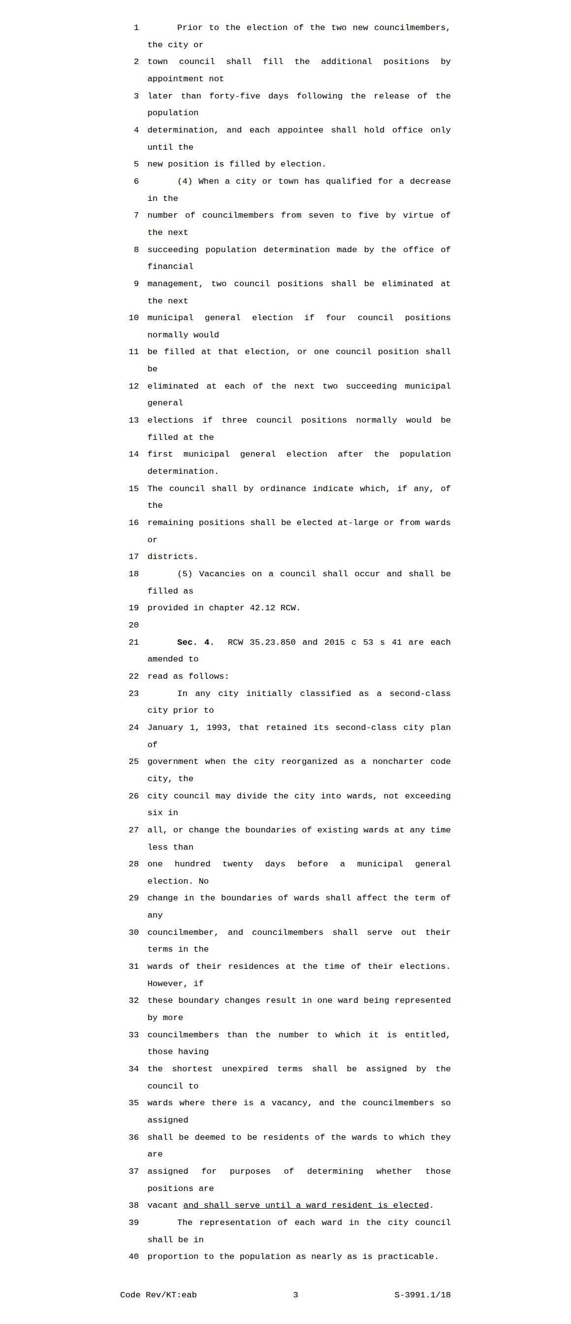Prior to the election of the two new councilmembers, the city or
town council shall fill the additional positions by appointment not
later than forty-five days following the release of the population
determination, and each appointee shall hold office only until the
new position is filled by election.
(4) When a city or town has qualified for a decrease in the
number of councilmembers from seven to five by virtue of the next
succeeding population determination made by the office of financial
management, two council positions shall be eliminated at the next
municipal general election if four council positions normally would
be filled at that election, or one council position shall be
eliminated at each of the next two succeeding municipal general
elections if three council positions normally would be filled at the
first municipal general election after the population determination.
The council shall by ordinance indicate which, if any, of the
remaining positions shall be elected at-large or from wards or
districts.
(5) Vacancies on a council shall occur and shall be filled as
provided in chapter 42.12 RCW.
Sec. 4. RCW 35.23.850 and 2015 c 53 s 41 are each amended to
read as follows:
In any city initially classified as a second-class city prior to
January 1, 1993, that retained its second-class city plan of
government when the city reorganized as a noncharter code city, the
city council may divide the city into wards, not exceeding six in
all, or change the boundaries of existing wards at any time less than
one hundred twenty days before a municipal general election. No
change in the boundaries of wards shall affect the term of any
councilmember, and councilmembers shall serve out their terms in the
wards of their residences at the time of their elections. However, if
these boundary changes result in one ward being represented by more
councilmembers than the number to which it is entitled, those having
the shortest unexpired terms shall be assigned by the council to
wards where there is a vacancy, and the councilmembers so assigned
shall be deemed to be residents of the wards to which they are
assigned for purposes of determining whether those positions are
vacant and shall serve until a ward resident is elected.
The representation of each ward in the city council shall be in
proportion to the population as nearly as is practicable.
Code Rev/KT:eab
3
S-3991.1/18